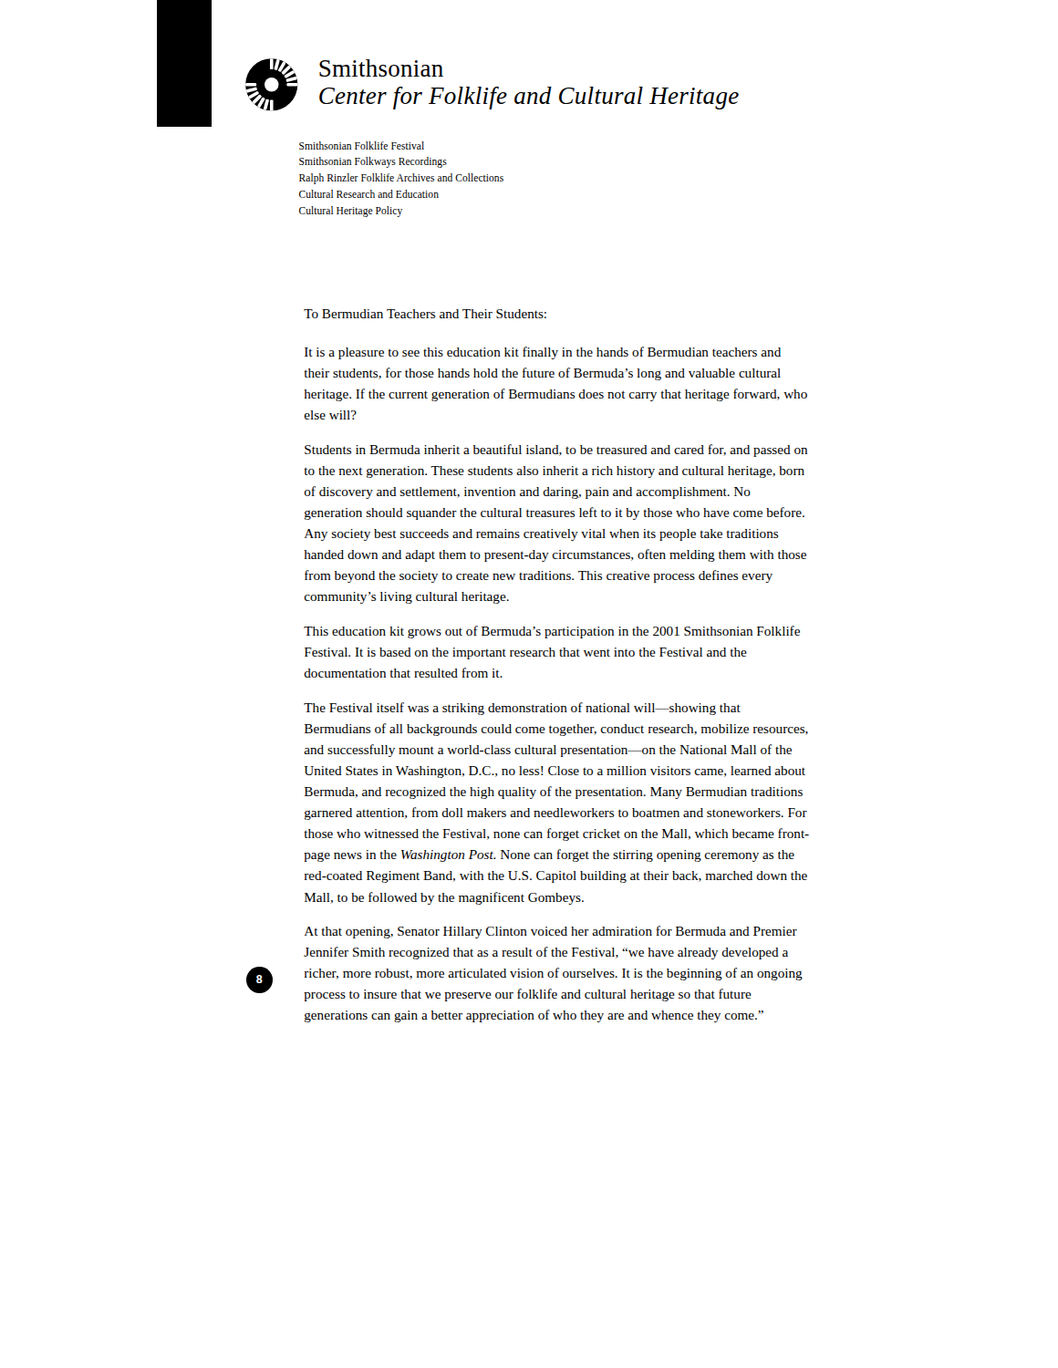Smithsonian
Center for Folklife and Cultural Heritage
Smithsonian Folklife Festival
Smithsonian Folkways Recordings
Ralph Rinzler Folklife Archives and Collections
Cultural Research and Education
Cultural Heritage Policy
To Bermudian Teachers and Their Students:
It is a pleasure to see this education kit finally in the hands of Bermudian teachers and their students, for those hands hold the future of Bermuda’s long and valuable cultural heritage. If the current generation of Bermudians does not carry that heritage forward, who else will?
Students in Bermuda inherit a beautiful island, to be treasured and cared for, and passed on to the next generation. These students also inherit a rich history and cultural heritage, born of discovery and settlement, invention and daring, pain and accomplishment. No generation should squander the cultural treasures left to it by those who have come before. Any society best succeeds and remains creatively vital when its people take traditions handed down and adapt them to present-day circumstances, often melding them with those from beyond the society to create new traditions. This creative process defines every community’s living cultural heritage.
This education kit grows out of Bermuda’s participation in the 2001 Smithsonian Folklife Festival. It is based on the important research that went into the Festival and the documentation that resulted from it.
The Festival itself was a striking demonstration of national will—showing that Bermudians of all backgrounds could come together, conduct research, mobilize resources, and successfully mount a world-class cultural presentation—on the National Mall of the United States in Washington, D.C., no less! Close to a million visitors came, learned about Bermuda, and recognized the high quality of the presentation. Many Bermudian traditions garnered attention, from doll makers and needleworkers to boatmen and stoneworkers. For those who witnessed the Festival, none can forget cricket on the Mall, which became front-page news in the Washington Post. None can forget the stirring opening ceremony as the red-coated Regiment Band, with the U.S. Capitol building at their back, marched down the Mall, to be followed by the magnificent Gombeys.
At that opening, Senator Hillary Clinton voiced her admiration for Bermuda and Premier Jennifer Smith recognized that as a result of the Festival, “we have already developed a richer, more robust, more articulated vision of ourselves. It is the beginning of an ongoing process to insure that we preserve our folklife and cultural heritage so that future generations can gain a better appreciation of who they are and whence they come.”
8